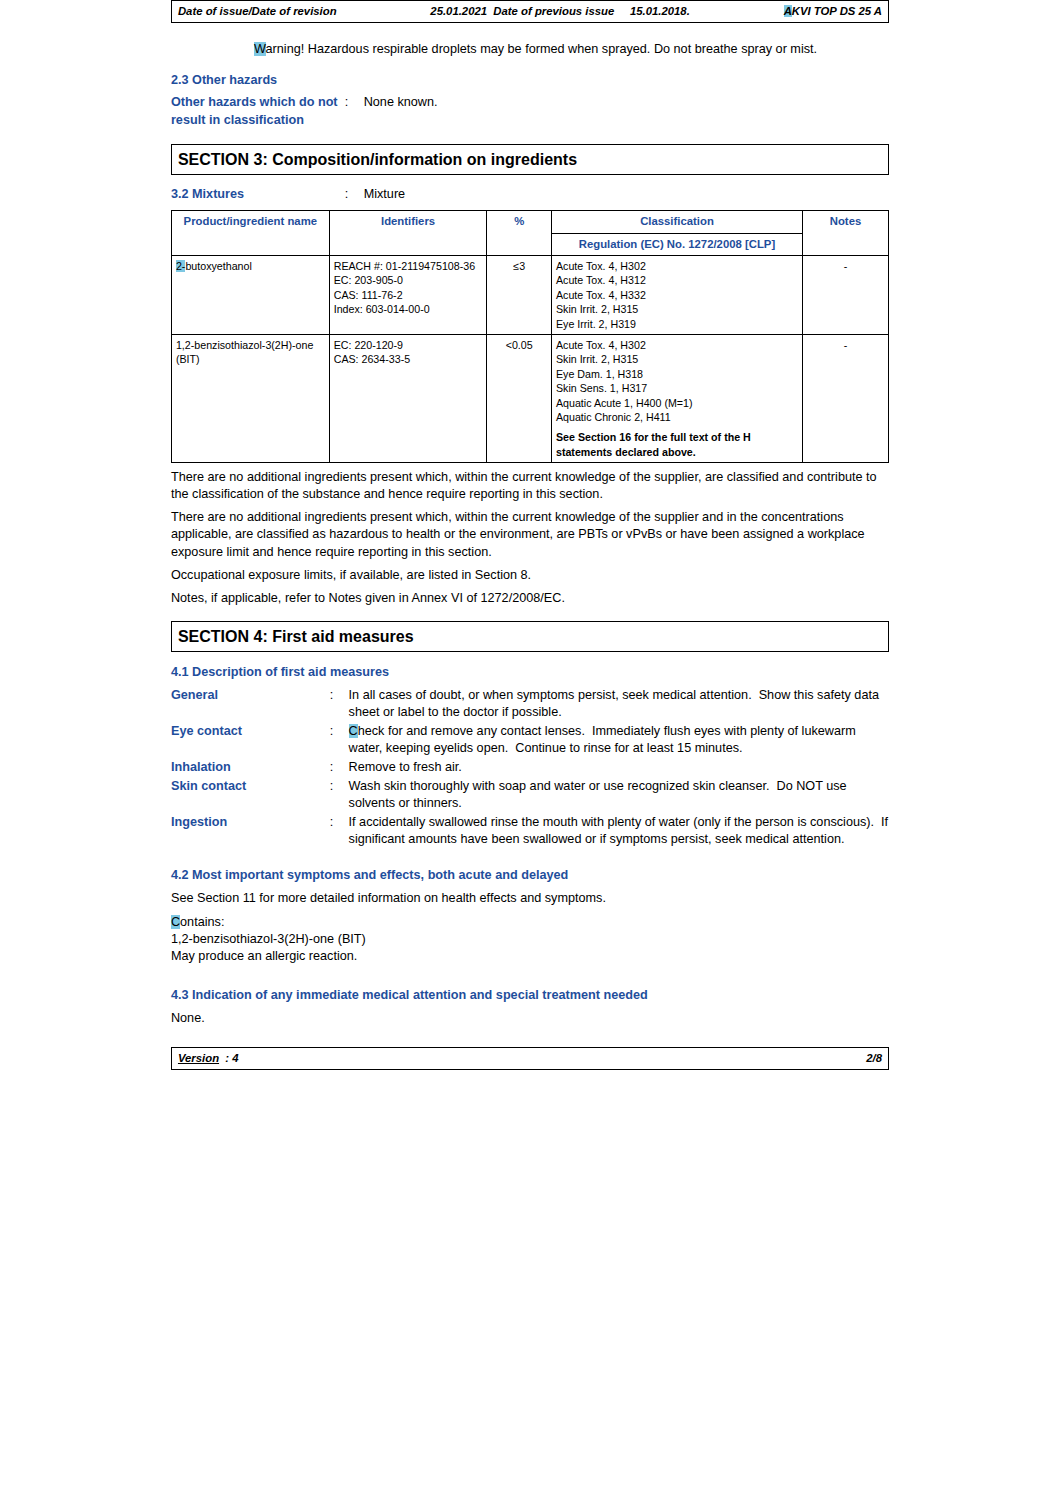Date of issue/Date of revision 25.01.2021 Date of previous issue 15.01.2018. AKVI TOP DS 25 A
Warning! Hazardous respirable droplets may be formed when sprayed. Do not breathe spray or mist.
2.3 Other hazards
| Other hazards which do not result in classification | : | None known. |
SECTION 3: Composition/information on ingredients
| 3.2 Mixtures | : | Mixture |
| Product/ingredient name | Identifiers | % | Classification | Notes |
| --- | --- | --- | --- | --- |
| Regulation (EC) No. 1272/2008 [CLP] |
| 2- butoxyethanol | REACH #: 01-2119475108-36 EC: 203-905-0 CAS: 111-76-2 Index: 603-014-00-0 | ≤3 | Acute Tox. 4, H302 Acute Tox. 4, H312 Acute Tox. 4, H332 Skin Irrit. 2, H315 Eye Irrit. 2, H319 | - |
| 1,2-benzisothiazol-3(2H)-one (BIT) | EC: 220-120-9 CAS: 2634-33-5 | <0.05 | Acute Tox. 4, H302 Skin Irrit. 2, H315 Eye Dam. 1, H318 Skin Sens. 1, H317 Aquatic Acute 1, H400 (M=1) Aquatic Chronic 2, H411 See Section 16 for the full text of the H statements declared above. | - |
There are no additional ingredients present which, within the current knowledge of the supplier, are classified and contribute to the classification of the substance and hence require reporting in this section.
There are no additional ingredients present which, within the current knowledge of the supplier and in the concentrations applicable, are classified as hazardous to health or the environment, are PBTs or vPvBs or have been assigned a workplace exposure limit and hence require reporting in this section.
Occupational exposure limits, if available, are listed in Section 8.
Notes, if applicable, refer to Notes given in Annex VI of 1272/2008/EC.
SECTION 4: First aid measures
4.1 Description of first aid measures
| General | : | In all cases of doubt, or when symptoms persist, seek medical attention. Show this safety data sheet or label to the doctor if possible. |
| Eye contact | : | C heck for and remove any contact lenses. Immediately flush eyes with plenty of lukewarm water, keeping eyelids open. Continue to rinse for at least 15 minutes. |
| Inhalation | : | Remove to fresh air. |
| Skin contact | : | Wash skin thoroughly with soap and water or use recognized skin cleanser. Do NOT use solvents or thinners. |
| Ingestion | : | If accidentally swallowed rinse the mouth with plenty of water (only if the person is conscious). If significant amounts have been swallowed or if symptoms persist, seek medical attention. |
4.2 Most important symptoms and effects, both acute and delayed
See Section 11 for more detailed information on health effects and symptoms.
Contains:
1,2-benzisothiazol-3(2H)-one (BIT)
May produce an allergic reaction.
4.3 Indication of any immediate medical attention and special treatment needed
None.
Version : 4 2/8